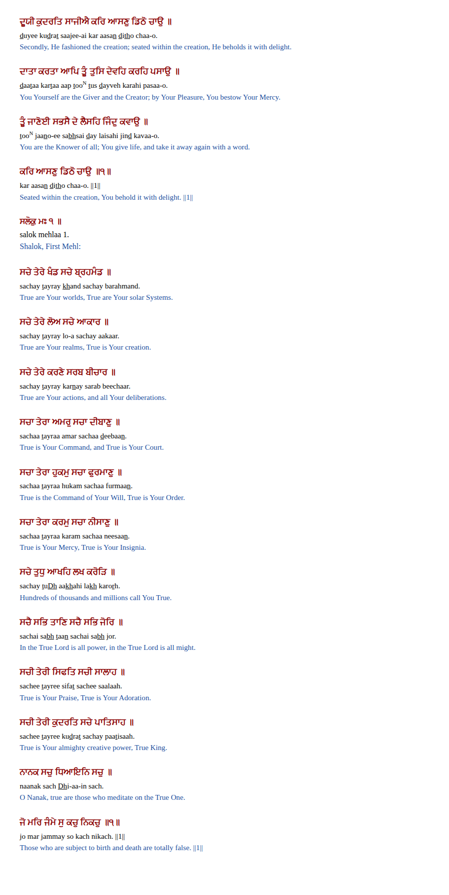ਦੂਯੀ ਕੁਦਰਤਿ ਸਾਜੀਐ ਕਰਿ ਆਸਣੁ ਡਿਠੋ ਚਾਉ ॥
duyee kudrat saajee-ai kar aasan ditho chaa-o.
Secondly, He fashioned the creation; seated within the creation, He beholds it with delight.
ਦਾਤਾ ਕਰਤਾ ਆਪਿ ਤੂੰ ਤੁਸਿ ਦੇਵਹਿ ਕਰਹਿ ਪਸਾਉ ॥
daataa kartaa aap tooN tus dayveh karahi pasaa-o.
You Yourself are the Giver and the Creator; by Your Pleasure, You bestow Your Mercy.
ਤੂੰ ਜਾਣੋਈ ਸਭਸੈ ਦੇ ਲੈਸਹਿ ਜਿੰਦੁ ਕਵਾਉ ॥
tooN jaano-ee sabhsai day laisahi jind kavaa-o.
You are the Knower of all; You give life, and take it away again with a word.
ਕਰਿ ਆਸਣੁ ਡਿਠੋ ਚਾਉ ॥੧॥
kar aasan ditho chaa-o. ||1||
Seated within the creation, You behold it with delight. ||1||
ਸਲੋਕੁ ਮਃ ੧ ॥
salok mehlaa 1.
Shalok, First Mehl:
ਸਚੇ ਤੇਰੇ ਖੰਡ ਸਚੇ ਬ੍ਰਹਮੰਡ ॥
sachay tayray khand sachay barahmand.
True are Your worlds, True are Your solar Systems.
ਸਚੇ ਤੇਰੇ ਲੋਅ ਸਚੇ ਆਕਾਰ ॥
sachay tayray lo-a sachay aakaar.
True are Your realms, True is Your creation.
ਸਚੇ ਤੇਰੇ ਕਰਣੇ ਸਰਬ ਬੀਚਾਰ ॥
sachay tayray karnay sarab beechaar.
True are Your actions, and all Your deliberations.
ਸਚਾ ਤੇਰਾ ਅਮਰੁ ਸਚਾ ਦੀਬਾਣੁ ॥
sachaa tayraa amar sachaa deebaan.
True is Your Command, and True is Your Court.
ਸਚਾ ਤੇਰਾ ਹੁਕਮੁ ਸਚਾ ਫੁਰਮਾਣੁ ॥
sachaa tayraa hukam sachaa furmaan.
True is the Command of Your Will, True is Your Order.
ਸਚਾ ਤੇਰਾ ਕਰਮੁ ਸਚਾ ਨੀਸਾਣੁ ॥
sachaa tayraa karam sachaa neesaan.
True is Your Mercy, True is Your Insignia.
ਸਚੇ ਤੁਧੁ ਆਖਹਿ ਲਖ ਕਰੋੜਿ ॥
sachay tuDh aakhahi lakh karorh.
Hundreds of thousands and millions call You True.
ਸਚੈ ਸਭਿ ਤਾਣਿ ਸਚੈ ਸਭਿ ਜੋਰਿ ॥
sachai sabh taan sachai sabh jor.
In the True Lord is all power, in the True Lord is all might.
ਸਚੀ ਤੇਰੀ ਸਿਫਤਿ ਸਚੀ ਸਾਲਾਹ ॥
sachee tayree sifat sachee saalaah.
True is Your Praise, True is Your Adoration.
ਸਚੀ ਤੇਰੀ ਕੁਦਰਤਿ ਸਚੇ ਪਾਤਿਸਾਹ ॥
sachee tayree kudrat sachay paatisaah.
True is Your almighty creative power, True King.
ਨਾਨਕ ਸਚੁ ਧਿਆਇਨਿ ਸਚੁ ॥
naanak sach Dhi-aa-in sach.
O Nanak, true are those who meditate on the True One.
ਜੋ ਮਰਿ ਜੰਮੇ ਸੁ ਕਚੁ ਨਿਕਚੁ ॥੧॥
jo mar jammay so kach nikach. ||1||
Those who are subject to birth and death are totally false. ||1||